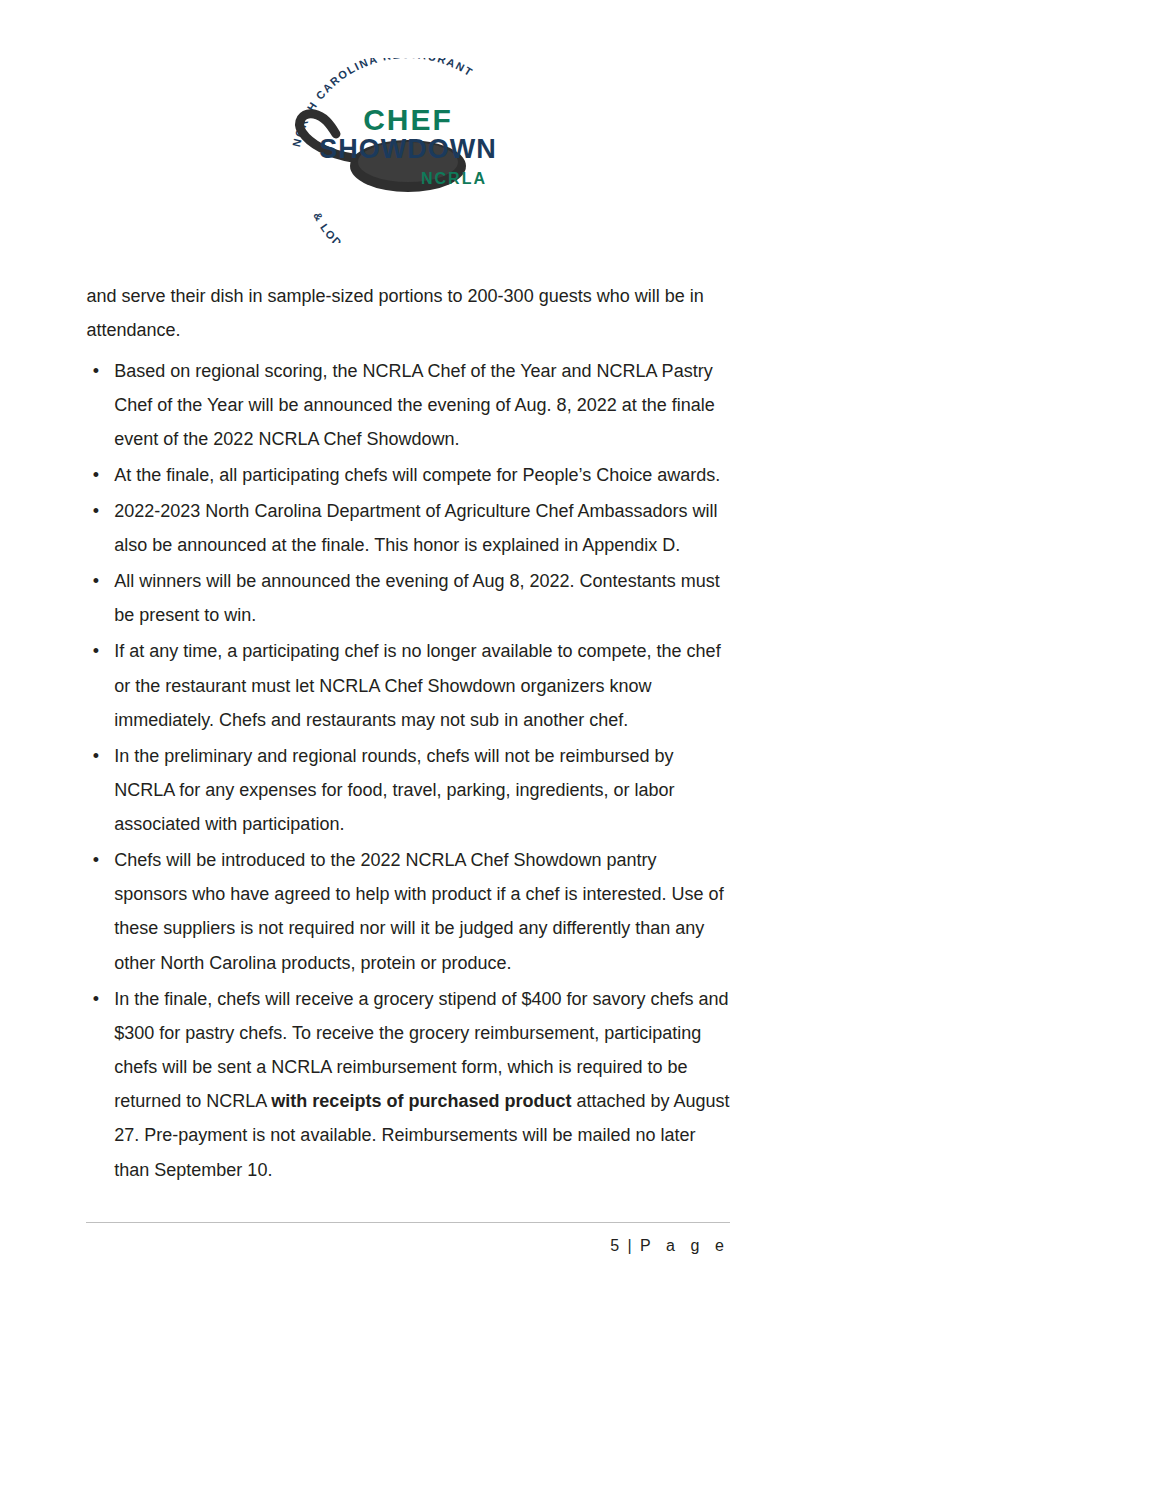NORTH CAROLINA RESTAURANT & LODGING ASSOCIATION CHEF SHOWDOWN NCRLA
and serve their dish in sample-sized portions to 200-300 guests who will be in attendance.
Based on regional scoring, the NCRLA Chef of the Year and NCRLA Pastry Chef of the Year will be announced the evening of Aug. 8, 2022 at the finale event of the 2022 NCRLA Chef Showdown.
At the finale, all participating chefs will compete for People’s Choice awards.
2022-2023 North Carolina Department of Agriculture Chef Ambassadors will also be announced at the finale. This honor is explained in Appendix D.
All winners will be announced the evening of Aug 8, 2022. Contestants must be present to win.
If at any time, a participating chef is no longer available to compete, the chef or the restaurant must let NCRLA Chef Showdown organizers know immediately. Chefs and restaurants may not sub in another chef.
In the preliminary and regional rounds, chefs will not be reimbursed by NCRLA for any expenses for food, travel, parking, ingredients, or labor associated with participation.
Chefs will be introduced to the 2022 NCRLA Chef Showdown pantry sponsors who have agreed to help with product if a chef is interested. Use of these suppliers is not required nor will it be judged any differently than any other North Carolina products, protein or produce.
In the finale, chefs will receive a grocery stipend of $400 for savory chefs and $300 for pastry chefs. To receive the grocery reimbursement, participating chefs will be sent a NCRLA reimbursement form, which is required to be returned to NCRLA with receipts of purchased product attached by August 27. Pre-payment is not available. Reimbursements will be mailed no later than September 10.
5 | P a g e